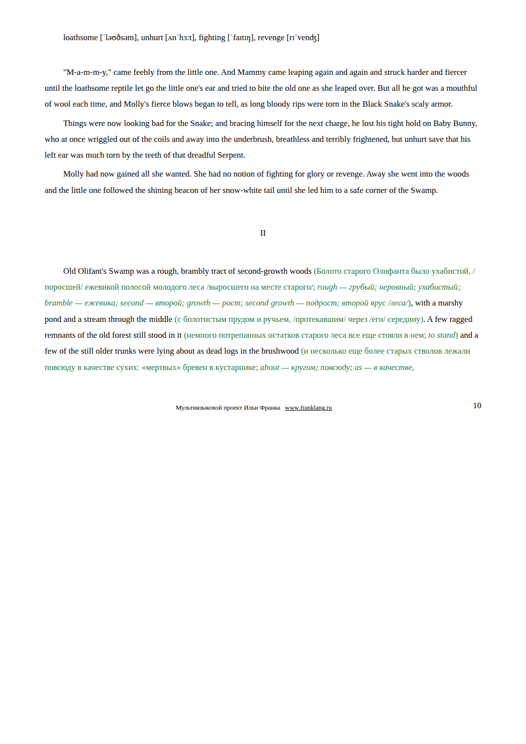loathsome [ˈləʊðsəm], unhurt [ʌnˈhɜ:t], fighting [ˈfaɪtɪŋ], revenge [rɪˈvenʤ]
"M-a-m-m-y," came feebly from the little one. And Mammy came leaping again and again and struck harder and fiercer until the loathsome reptile let go the little one's ear and tried to bite the old one as she leaped over. But all he got was a mouthful of wool each time, and Molly's fierce blows began to tell, as long bloody rips were torn in the Black Snake's scaly armor.
Things were now looking bad for the Snake; and bracing himself for the next charge, he lost his tight hold on Baby Bunny, who at once wriggled out of the coils and away into the underbrush, breathless and terribly frightened, but unhurt save that his left ear was much torn by the teeth of that dreadful Serpent.
Molly had now gained all she wanted. She had no notion of fighting for glory or revenge. Away she went into the woods and the little one followed the shining beacon of her snow-white tail until she led him to a safe corner of the Swamp.
II
Old Olifant's Swamp was a rough, brambly tract of second-growth woods (Болото старого Олифанта было ухабистой, /поросшей/ ежевикой полосой молодого леса /выросшего на месте старого/; rough — грубый; неровный; ухабистый; bramble — ежевика; second — второй; growth — рост; second growth — подрост; второй ярус /леса/), with a marshy pond and a stream through the middle (с болотистым прудом и ручьем, /протекавшим/ через /его/ середину). A few ragged remnants of the old forest still stood in it (немного потрепанных остатков старого леса все еще стояли в нем; to stand) and a few of the still older trunks were lying about as dead logs in the brushwood (и несколько еще более старых стволов лежали повсюду в качестве сухих: «мертвых» бревен в кустарнике; about — кругом; повсюду; as — в качестве,
Мультиязыковой проект Ильи Франка www.franklang.ru
10